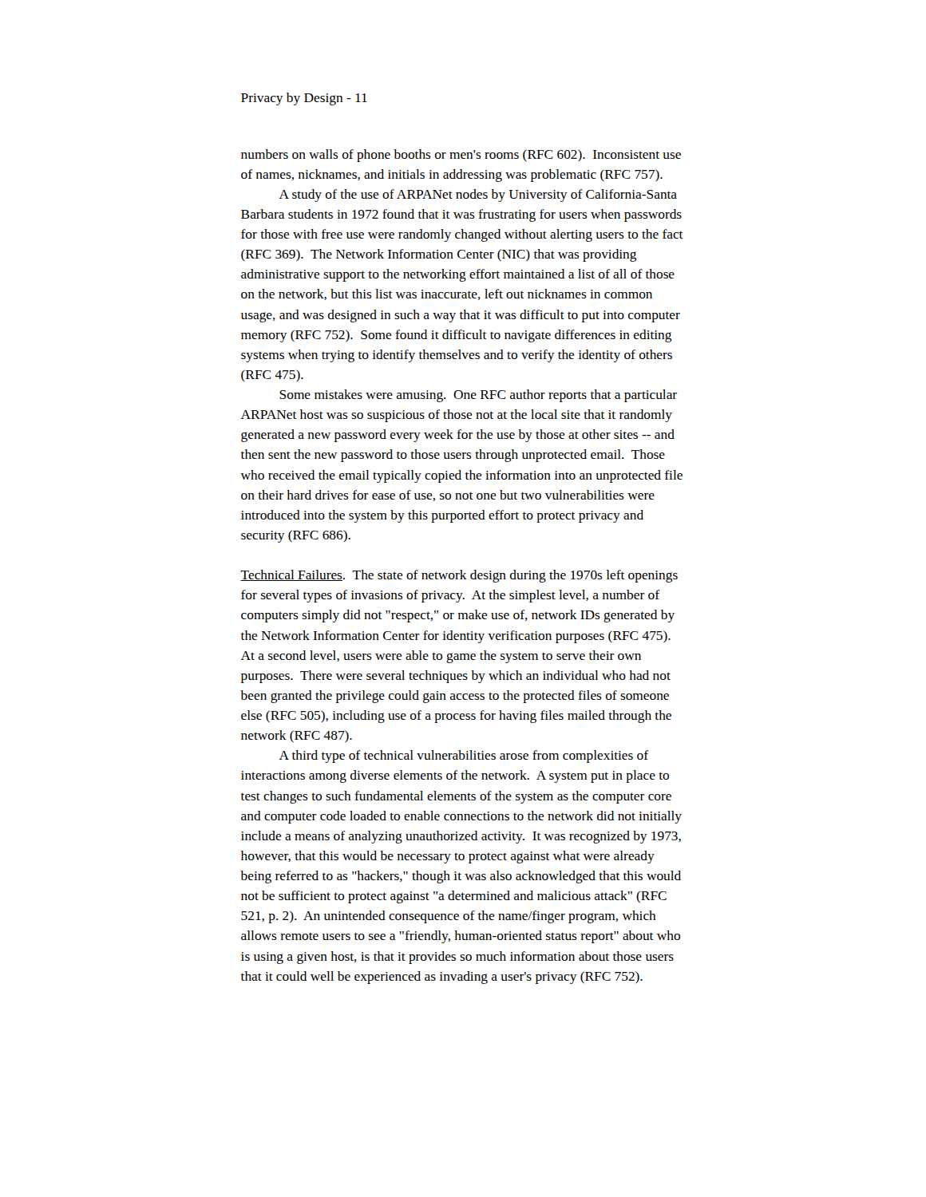Privacy by Design - 11
numbers on walls of phone booths or men's rooms (RFC 602). Inconsistent use of names, nicknames, and initials in addressing was problematic (RFC 757).
A study of the use of ARPANet nodes by University of California-Santa Barbara students in 1972 found that it was frustrating for users when passwords for those with free use were randomly changed without alerting users to the fact (RFC 369). The Network Information Center (NIC) that was providing administrative support to the networking effort maintained a list of all of those on the network, but this list was inaccurate, left out nicknames in common usage, and was designed in such a way that it was difficult to put into computer memory (RFC 752). Some found it difficult to navigate differences in editing systems when trying to identify themselves and to verify the identity of others (RFC 475).
Some mistakes were amusing. One RFC author reports that a particular ARPANet host was so suspicious of those not at the local site that it randomly generated a new password every week for the use by those at other sites -- and then sent the new password to those users through unprotected email. Those who received the email typically copied the information into an unprotected file on their hard drives for ease of use, so not one but two vulnerabilities were introduced into the system by this purported effort to protect privacy and security (RFC 686).
Technical Failures. The state of network design during the 1970s left openings for several types of invasions of privacy. At the simplest level, a number of computers simply did not "respect," or make use of, network IDs generated by the Network Information Center for identity verification purposes (RFC 475). At a second level, users were able to game the system to serve their own purposes. There were several techniques by which an individual who had not been granted the privilege could gain access to the protected files of someone else (RFC 505), including use of a process for having files mailed through the network (RFC 487).
A third type of technical vulnerabilities arose from complexities of interactions among diverse elements of the network. A system put in place to test changes to such fundamental elements of the system as the computer core and computer code loaded to enable connections to the network did not initially include a means of analyzing unauthorized activity. It was recognized by 1973, however, that this would be necessary to protect against what were already being referred to as "hackers," though it was also acknowledged that this would not be sufficient to protect against "a determined and malicious attack" (RFC 521, p. 2). An unintended consequence of the name/finger program, which allows remote users to see a "friendly, human-oriented status report" about who is using a given host, is that it provides so much information about those users that it could well be experienced as invading a user's privacy (RFC 752).